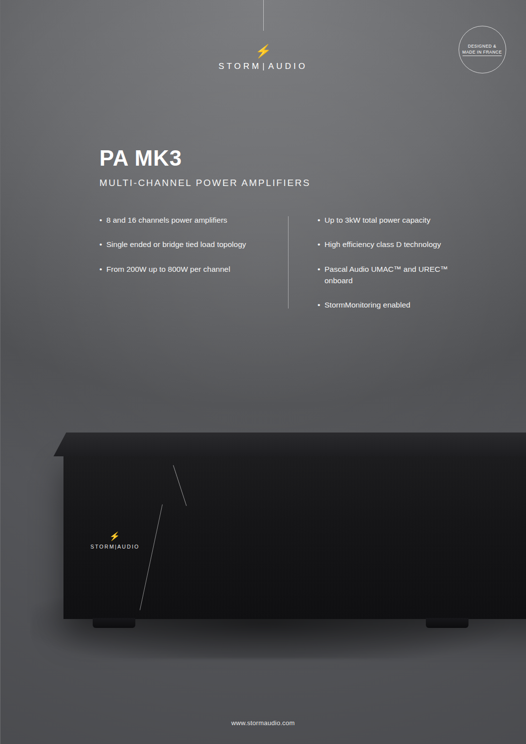Designed & Made in France
⚡
STORM|AUDIO
PA MK3
Multi-Channel Power Amplifiers
8 and 16 channels power amplifiers
Single ended or bridge tied load topology
From 200W up to 800W per channel
Up to 3kW total power capacity
High efficiency class D technology
Pascal Audio UMAC™ and UREC™ onboard
StormMonitoring enabled
⚡
STORM|AUDIO
www.stormaudio.com